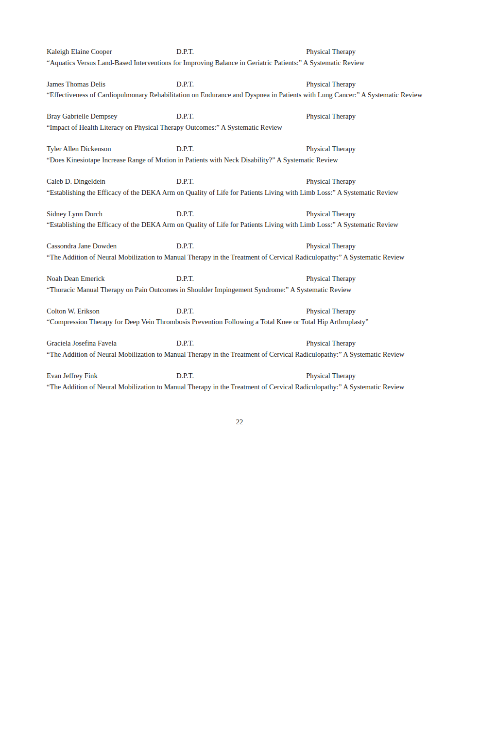Kaleigh Elaine Cooper D.P.T. Physical Therapy
“Aquatics Versus Land-Based Interventions for Improving Balance in Geriatric Patients:” A Systematic Review
James Thomas Delis D.P.T. Physical Therapy
“Effectiveness of Cardiopulmonary Rehabilitation on Endurance and Dyspnea in Patients with Lung Cancer:” A Systematic Review
Bray Gabrielle Dempsey D.P.T. Physical Therapy
“Impact of Health Literacy on Physical Therapy Outcomes:” A Systematic Review
Tyler Allen Dickenson D.P.T. Physical Therapy
“Does Kinesiotape Increase Range of Motion in Patients with Neck Disability?” A Systematic Review
Caleb D. Dingeldein D.P.T. Physical Therapy
“Establishing the Efficacy of the DEKA Arm on Quality of Life for Patients Living with Limb Loss:” A Systematic Review
Sidney Lynn Dorch D.P.T. Physical Therapy
“Establishing the Efficacy of the DEKA Arm on Quality of Life for Patients Living with Limb Loss:” A Systematic Review
Cassondra Jane Dowden D.P.T. Physical Therapy
“The Addition of Neural Mobilization to Manual Therapy in the Treatment of Cervical Radiculopathy:” A Systematic Review
Noah Dean Emerick D.P.T. Physical Therapy
“Thoracic Manual Therapy on Pain Outcomes in Shoulder Impingement Syndrome:” A Systematic Review
Colton W. Erikson D.P.T. Physical Therapy
“Compression Therapy for Deep Vein Thrombosis Prevention Following a Total Knee or Total Hip Arthroplasty”
Graciela Josefina Favela D.P.T. Physical Therapy
“The Addition of Neural Mobilization to Manual Therapy in the Treatment of Cervical Radiculopathy:” A Systematic Review
Evan Jeffrey Fink D.P.T. Physical Therapy
“The Addition of Neural Mobilization to Manual Therapy in the Treatment of Cervical Radiculopathy:” A Systematic Review
22